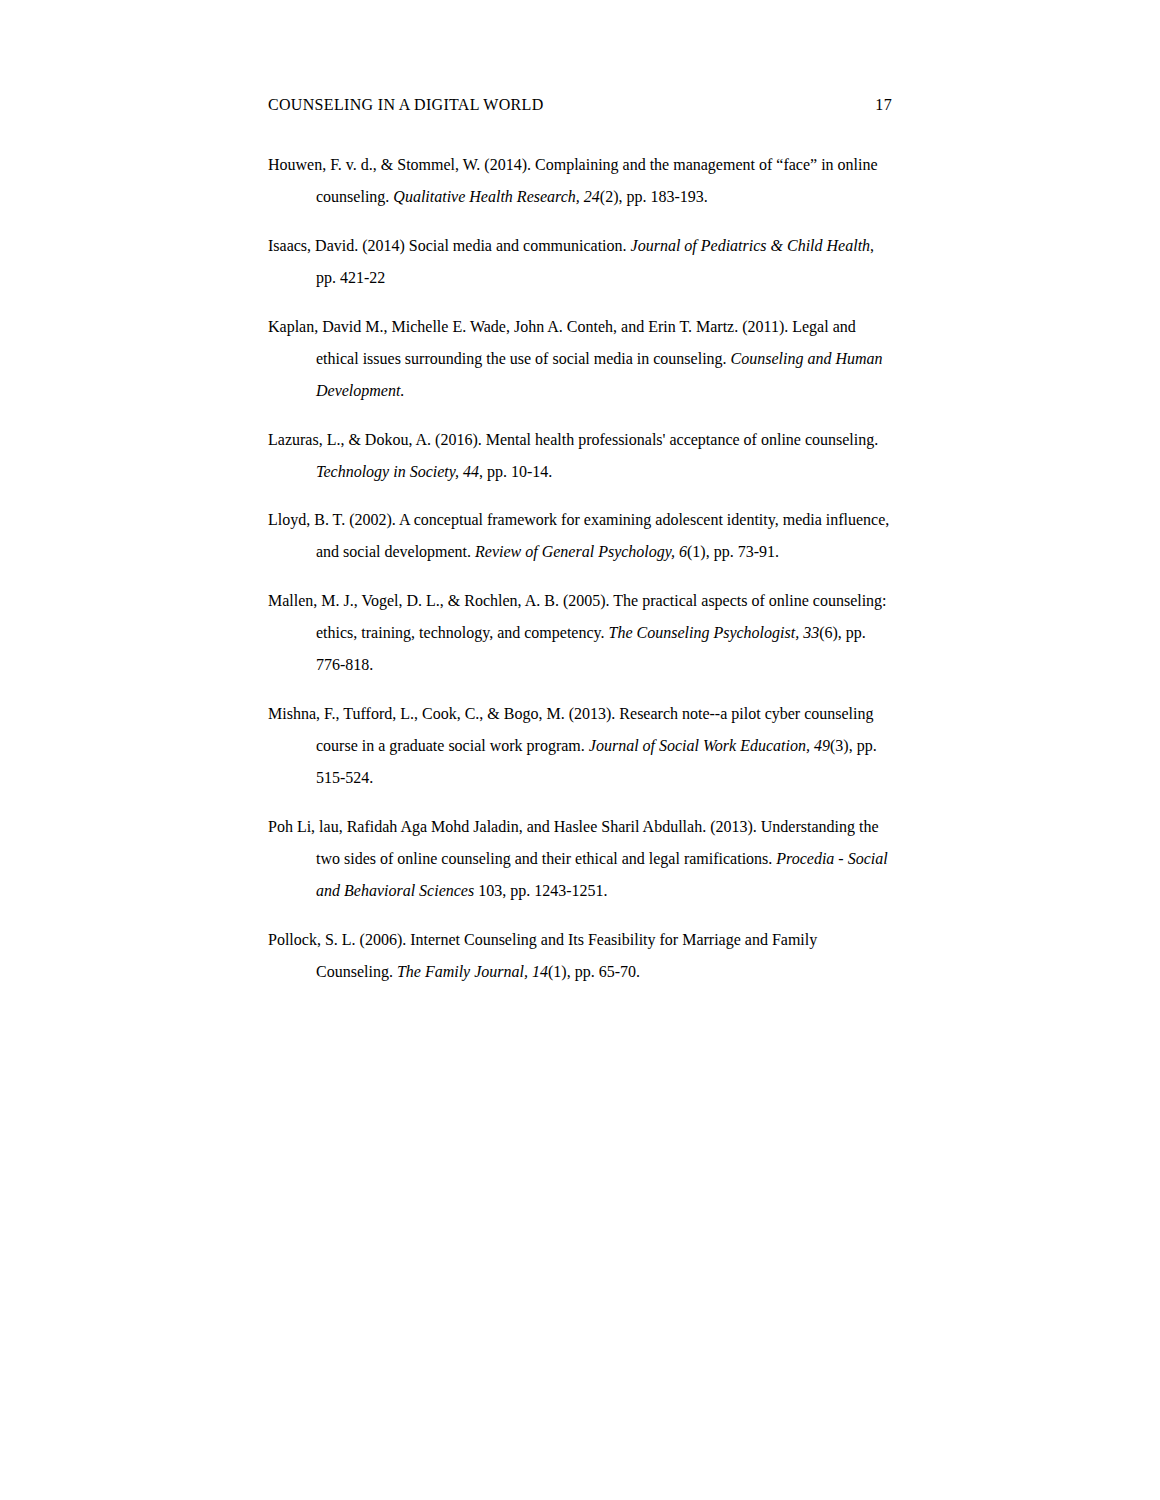Counseling in a Digital World 17
Houwen, F. v. d., & Stommel, W. (2014). Complaining and the management of “face” in online counseling. Qualitative Health Research, 24(2), pp. 183-193.
Isaacs, David. (2014) Social media and communication. Journal of Pediatrics & Child Health, pp. 421-22
Kaplan, David M., Michelle E. Wade, John A. Conteh, and Erin T. Martz. (2011). Legal and ethical issues surrounding the use of social media in counseling. Counseling and Human Development.
Lazuras, L., & Dokou, A. (2016). Mental health professionals' acceptance of online counseling. Technology in Society, 44, pp. 10-14.
Lloyd, B. T. (2002). A conceptual framework for examining adolescent identity, media influence, and social development. Review of General Psychology, 6(1), pp. 73-91.
Mallen, M. J., Vogel, D. L., & Rochlen, A. B. (2005). The practical aspects of online counseling: ethics, training, technology, and competency. The Counseling Psychologist, 33(6), pp. 776-818.
Mishna, F., Tufford, L., Cook, C., & Bogo, M. (2013). Research note--a pilot cyber counseling course in a graduate social work program. Journal of Social Work Education, 49(3), pp. 515-524.
Poh Li, lau, Rafidah Aga Mohd Jaladin, and Haslee Sharil Abdullah. (2013). Understanding the two sides of online counseling and their ethical and legal ramifications. Procedia - Social and Behavioral Sciences 103, pp. 1243-1251.
Pollock, S. L. (2006). Internet Counseling and Its Feasibility for Marriage and Family Counseling. The Family Journal, 14(1), pp. 65-70.